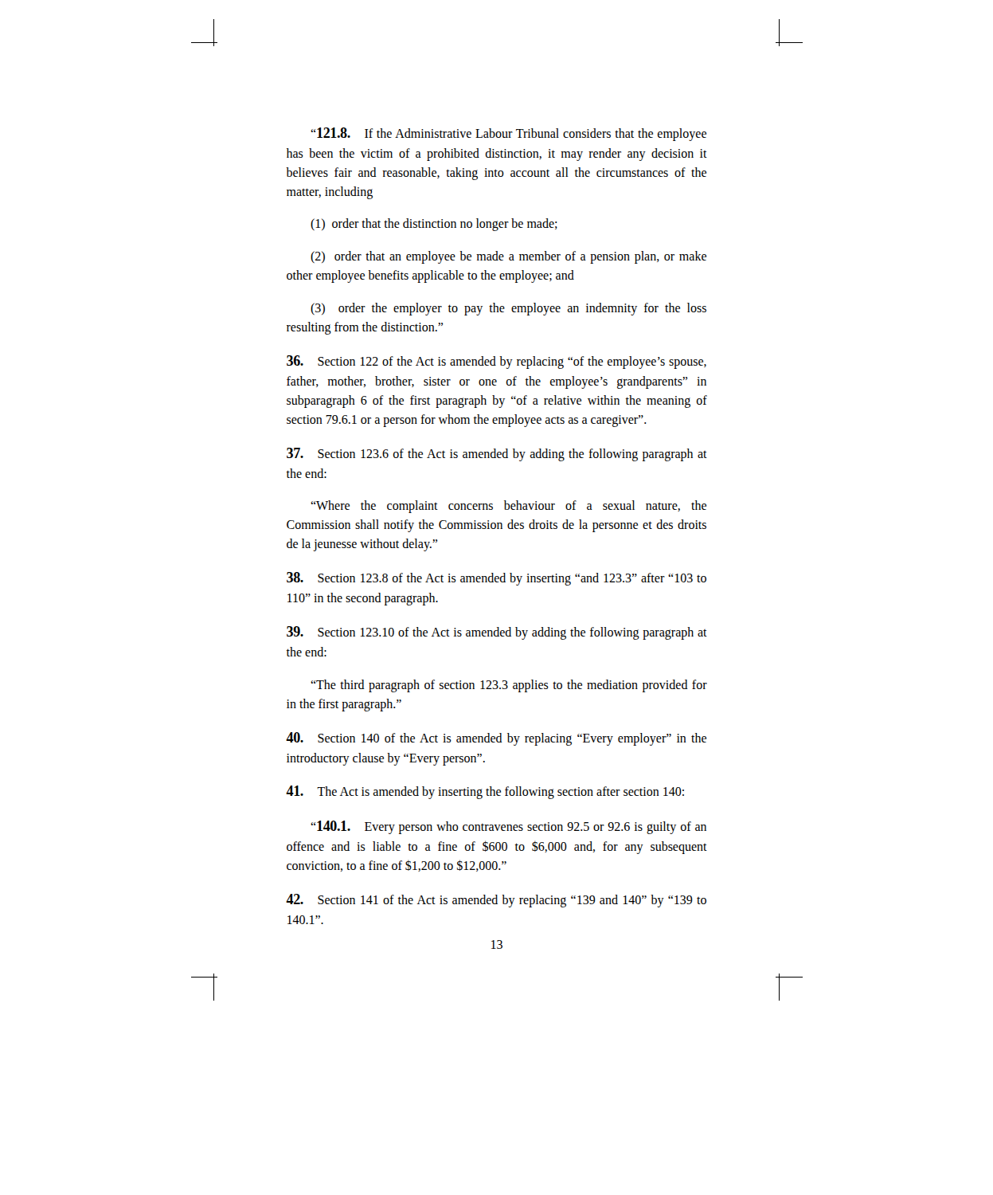“121.8. If the Administrative Labour Tribunal considers that the employee has been the victim of a prohibited distinction, it may render any decision it believes fair and reasonable, taking into account all the circumstances of the matter, including
(1) order that the distinction no longer be made;
(2) order that an employee be made a member of a pension plan, or make other employee benefits applicable to the employee; and
(3) order the employer to pay the employee an indemnity for the loss resulting from the distinction.”
36. Section 122 of the Act is amended by replacing “of the employee’s spouse, father, mother, brother, sister or one of the employee’s grandparents” in subparagraph 6 of the first paragraph by “of a relative within the meaning of section 79.6.1 or a person for whom the employee acts as a caregiver”.
37. Section 123.6 of the Act is amended by adding the following paragraph at the end:
“Where the complaint concerns behaviour of a sexual nature, the Commission shall notify the Commission des droits de la personne et des droits de la jeunesse without delay.”
38. Section 123.8 of the Act is amended by inserting “and 123.3” after “103 to 110” in the second paragraph.
39. Section 123.10 of the Act is amended by adding the following paragraph at the end:
“The third paragraph of section 123.3 applies to the mediation provided for in the first paragraph.”
40. Section 140 of the Act is amended by replacing “Every employer” in the introductory clause by “Every person”.
41. The Act is amended by inserting the following section after section 140:
“140.1. Every person who contravenes section 92.5 or 92.6 is guilty of an offence and is liable to a fine of $600 to $6,000 and, for any subsequent conviction, to a fine of $1,200 to $12,000.”
42. Section 141 of the Act is amended by replacing “139 and 140” by “139 to 140.1”.
13